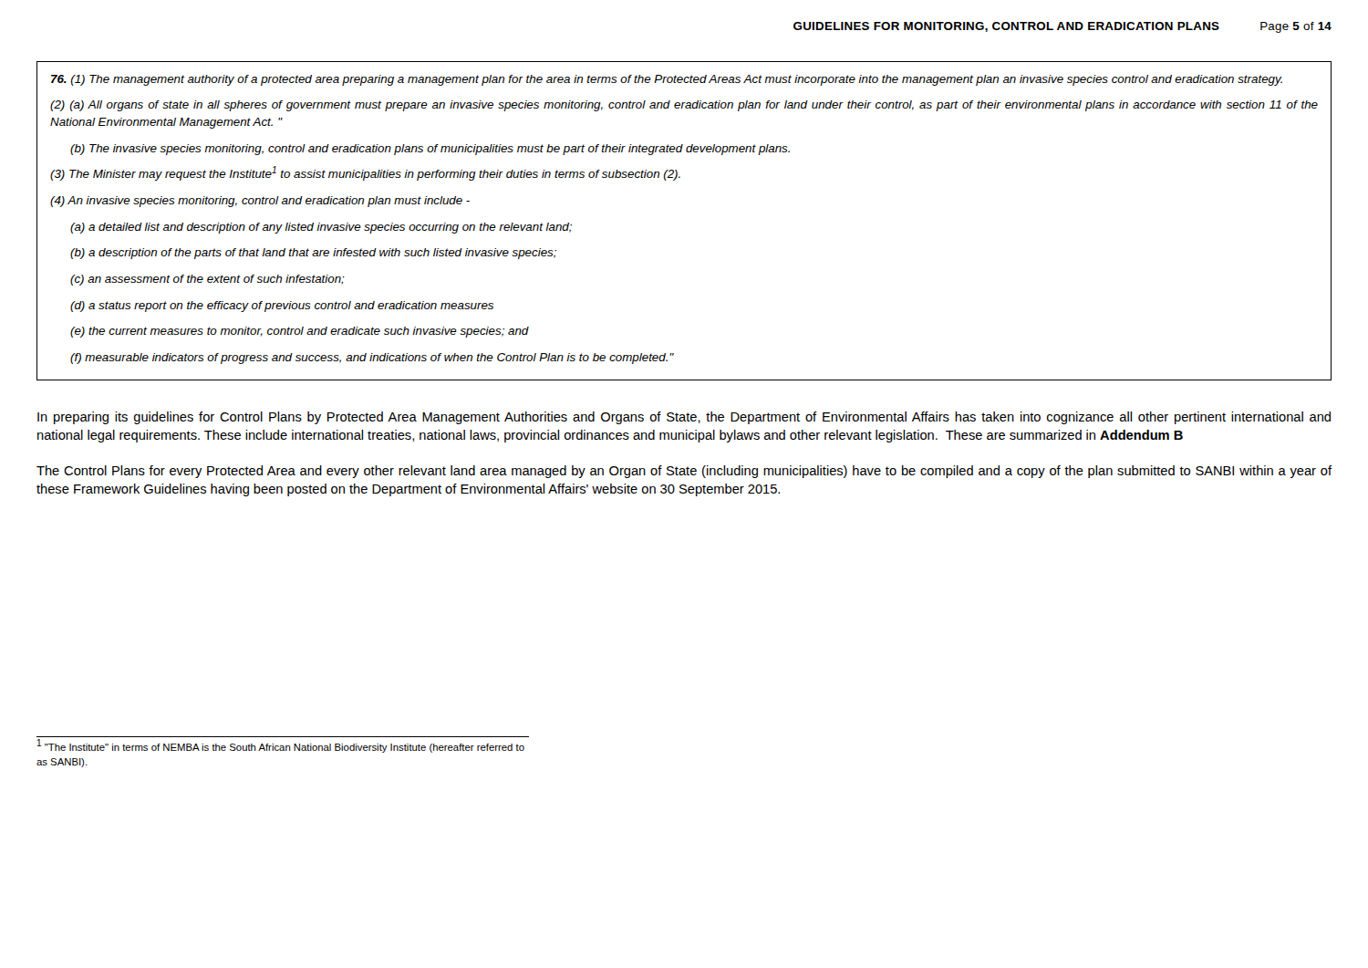Guidelines for Monitoring, Control and Eradication Plans Page 5 of 14
76. (1) The management authority of a protected area preparing a management plan for the area in terms of the Protected Areas Act must incorporate into the management plan an invasive species control and eradication strategy.
(2) (a) All organs of state in all spheres of government must prepare an invasive species monitoring, control and eradication plan for land under their control, as part of their environmental plans in accordance with section 11 of the National Environmental Management Act. "
(b) The invasive species monitoring, control and eradication plans of municipalities must be part of their integrated development plans.
(3) The Minister may request the Institute1 to assist municipalities in performing their duties in terms of subsection (2).
(4) An invasive species monitoring, control and eradication plan must include -
(a) a detailed list and description of any listed invasive species occurring on the relevant land;
(b) a description of the parts of that land that are infested with such listed invasive species;
(c) an assessment of the extent of such infestation;
(d) a status report on the efficacy of previous control and eradication measures
(e) the current measures to monitor, control and eradicate such invasive species; and
(f) measurable indicators of progress and success, and indications of when the Control Plan is to be completed."
In preparing its guidelines for Control Plans by Protected Area Management Authorities and Organs of State, the Department of Environmental Affairs has taken into cognizance all other pertinent international and national legal requirements. These include international treaties, national laws, provincial ordinances and municipal bylaws and other relevant legislation. These are summarized in Addendum B
The Control Plans for every Protected Area and every other relevant land area managed by an Organ of State (including municipalities) have to be compiled and a copy of the plan submitted to SANBI within a year of these Framework Guidelines having been posted on the Department of Environmental Affairs' website on 30 September 2015.
1 "The Institute" in terms of NEMBA is the South African National Biodiversity Institute (hereafter referred to as SANBI).